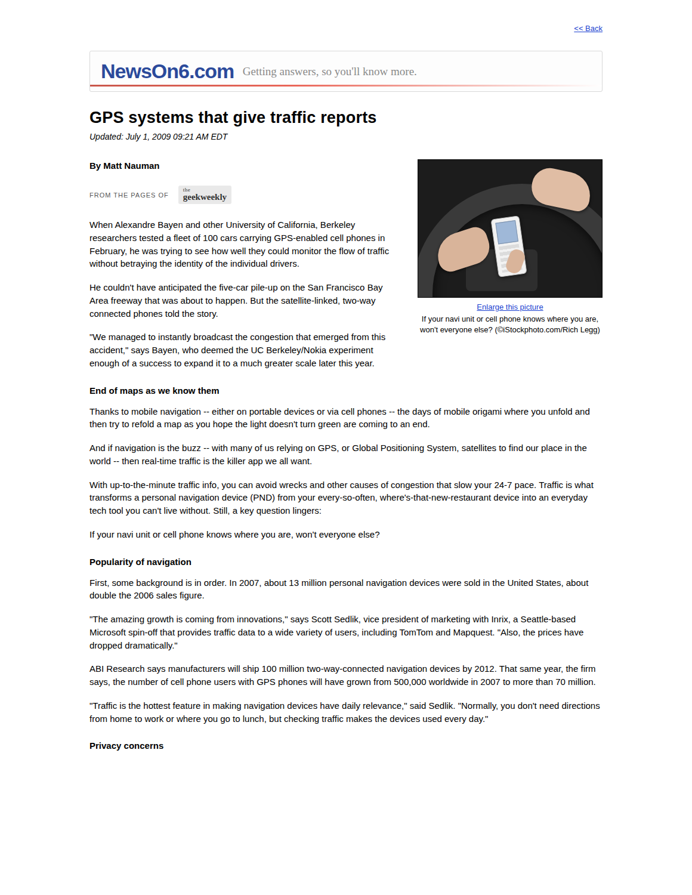<< Back
NewsOn6.com Getting answers, so you'll know more.
GPS systems that give traffic reports
Updated: July 1, 2009 09:21 AM EDT
Enlarge this picture
If your navi unit or cell phone knows where you are, won't everyone else? (©iStockphoto.com/Rich Legg)
By Matt Nauman
FROM THE PAGES OF thegeekweekly
When Alexandre Bayen and other University of California, Berkeley researchers tested a fleet of 100 cars carrying GPS-enabled cell phones in February, he was trying to see how well they could monitor the flow of traffic without betraying the identity of the individual drivers.
He couldn't have anticipated the five-car pile-up on the San Francisco Bay Area freeway that was about to happen. But the satellite-linked, two-way connected phones told the story.
"We managed to instantly broadcast the congestion that emerged from this accident," says Bayen, who deemed the UC Berkeley/Nokia experiment enough of a success to expand it to a much greater scale later this year.
End of maps as we know them
Thanks to mobile navigation -- either on portable devices or via cell phones -- the days of mobile origami where you unfold and then try to refold a map as you hope the light doesn't turn green are coming to an end.
And if navigation is the buzz -- with many of us relying on GPS, or Global Positioning System, satellites to find our place in the world -- then real-time traffic is the killer app we all want.
With up-to-the-minute traffic info, you can avoid wrecks and other causes of congestion that slow your 24-7 pace. Traffic is what transforms a personal navigation device (PND) from your every-so-often, where's-that-new-restaurant device into an everyday tech tool you can't live without. Still, a key question lingers:
If your navi unit or cell phone knows where you are, won't everyone else?
Popularity of navigation
First, some background is in order. In 2007, about 13 million personal navigation devices were sold in the United States, about double the 2006 sales figure.
"The amazing growth is coming from innovations," says Scott Sedlik, vice president of marketing with Inrix, a Seattle-based Microsoft spin-off that provides traffic data to a wide variety of users, including TomTom and Mapquest. "Also, the prices have dropped dramatically."
ABI Research says manufacturers will ship 100 million two-way-connected navigation devices by 2012. That same year, the firm says, the number of cell phone users with GPS phones will have grown from 500,000 worldwide in 2007 to more than 70 million.
"Traffic is the hottest feature in making navigation devices have daily relevance," said Sedlik. "Normally, you don't need directions from home to work or where you go to lunch, but checking traffic makes the devices used every day."
Privacy concerns